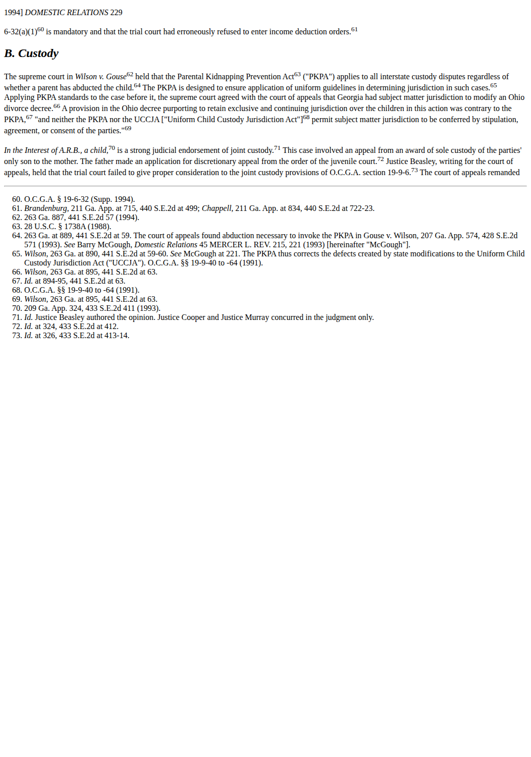1994] DOMESTIC RELATIONS 229
6-32(a)(1)60 is mandatory and that the trial court had erroneously refused to enter income deduction orders.61
B. Custody
The supreme court in Wilson v. Gouse62 held that the Parental Kidnapping Prevention Act63 ("PKPA") applies to all interstate custody disputes regardless of whether a parent has abducted the child.64 The PKPA is designed to ensure application of uniform guidelines in determining jurisdiction in such cases.65 Applying PKPA standards to the case before it, the supreme court agreed with the court of appeals that Georgia had subject matter jurisdiction to modify an Ohio divorce decree.66 A provision in the Ohio decree purporting to retain exclusive and continuing jurisdiction over the children in this action was contrary to the PKPA,67 "and neither the PKPA nor the UCCJA ["Uniform Child Custody Jurisdiction Act"]68 permit subject matter jurisdiction to be conferred by stipulation, agreement, or consent of the parties."69
In the Interest of A.R.B., a child,70 is a strong judicial endorsement of joint custody.71 This case involved an appeal from an award of sole custody of the parties' only son to the mother. The father made an application for discretionary appeal from the order of the juvenile court.72 Justice Beasley, writing for the court of appeals, held that the trial court failed to give proper consideration to the joint custody provisions of O.C.G.A. section 19-9-6.73 The court of appeals remanded
O.C.G.A. § 19-6-32 (Supp. 1994).
Brandenburg, 211 Ga. App. at 715, 440 S.E.2d at 499; Chappell, 211 Ga. App. at 834, 440 S.E.2d at 722-23.
263 Ga. 887, 441 S.E.2d 57 (1994).
28 U.S.C. § 1738A (1988).
263 Ga. at 889, 441 S.E.2d at 59. The court of appeals found abduction necessary to invoke the PKPA in Gouse v. Wilson, 207 Ga. App. 574, 428 S.E.2d 571 (1993). See Barry McGough, Domestic Relations 45 MERCER L. REV. 215, 221 (1993) [hereinafter "McGough"].
Wilson, 263 Ga. at 890, 441 S.E.2d at 59-60. See McGough at 221. The PKPA thus corrects the defects created by state modifications to the Uniform Child Custody Jurisdiction Act ("UCCJA"). O.C.G.A. §§ 19-9-40 to -64 (1991).
Wilson, 263 Ga. at 895, 441 S.E.2d at 63.
Id. at 894-95, 441 S.E.2d at 63.
O.C.G.A. §§ 19-9-40 to -64 (1991).
Wilson, 263 Ga. at 895, 441 S.E.2d at 63.
209 Ga. App. 324, 433 S.E.2d 411 (1993).
Id. Justice Beasley authored the opinion. Justice Cooper and Justice Murray concurred in the judgment only.
Id. at 324, 433 S.E.2d at 412.
Id. at 326, 433 S.E.2d at 413-14.